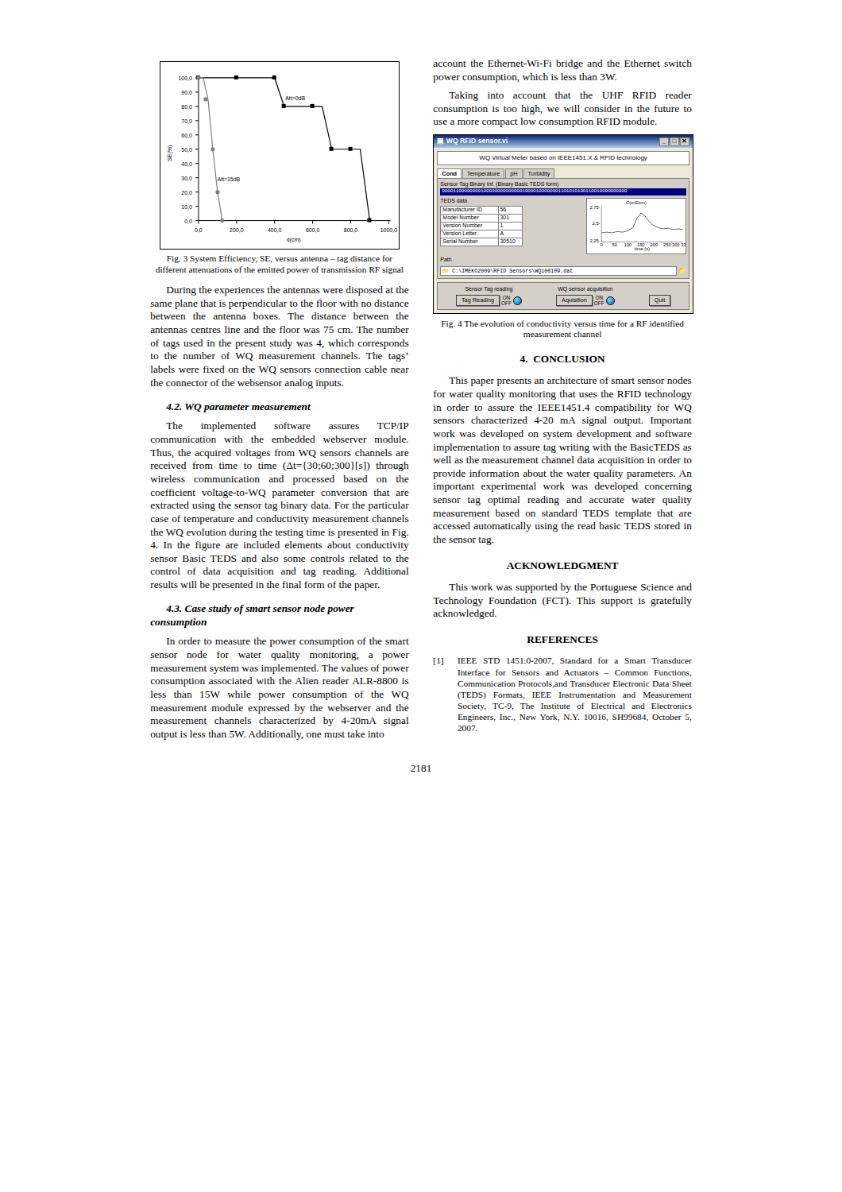0,0 10,0 20,0 30,0 40,0 50,0 60,0 70,0 80,0 90,0 100,0 0,0 200,0 400,0 600,0 800,0 1000,0 SE(%) d(cm) Att=0dB Att=15dB
Fig. 3 System Efficiency, SE, versus antenna – tag distance for different attenuations of the emitted power of transmission RF signal
During the experiences the antennas were disposed at the same plane that is perpendicular to the floor with no distance between the antenna boxes. The distance between the antennas centres line and the floor was 75 cm. The number of tags used in the present study was 4, which corresponds to the number of WQ measurement channels. The tags’ labels were fixed on the WQ sensors connection cable near the connector of the websensor analog inputs.
4.2. WQ parameter measurement
The implemented software assures TCP/IP communication with the embedded webserver module. Thus, the acquired voltages from WQ sensors channels are received from time to time (Δt={30;60;300}[s]) through wireless communication and processed based on the coefficient voltage-to-WQ parameter conversion that are extracted using the sensor tag binary data. For the particular case of temperature and conductivity measurement channels the WQ evolution during the testing time is presented in Fig. 4. In the figure are included elements about conductivity sensor Basic TEDS and also some controls related to the control of data acquisition and tag reading. Additional results will be presented in the final form of the paper.
4.3. Case study of smart sensor node power consumption
In order to measure the power consumption of the smart sensor node for water quality monitoring, a power measurement system was implemented. The values of power consumption associated with the Alien reader ALR-8800 is less than 15W while power consumption of the WQ measurement module expressed by the webserver and the measurement channels characterized by 4-20mA signal output is less than 5W. Additionally, one must take into
account the Ethernet-Wi-Fi bridge and the Ethernet switch power consumption, which is less than 3W.
Taking into account that the UHF RFID reader consumption is too high, we will consider in the future to use a more compact low consumption RFID module.
▣ WQ RFID sensor.vi _□✕
WQ Virtual Meter based on IEEE1451.X & RFID technology
Cond
Temperature
pH
Turbidity
Sensor Tag Binary Inf. (Binary Basic TEDS form)
0000110000000010000000000000010000100000001101010100110010000000000
TEDS data
| Manufacturer ID | 56 |
| Model Number | 301 |
| Version Number | 1 |
| Version Letter | A |
| Serial Number | 30510 |
C(mS/cm) 2,75- 2,5- 2,25- 0 50 100 150 200 250 300 330 time (s)
Path
📁 C:\IMEKO2009\RFID Sensors\WQ100109.dat
📁
Sensor Tag reading
Tag Reading ON OFF
WQ sensor acquisition
Aquisition ON OFF
Quit
Fig. 4 The evolution of conductivity versus time for a RF identified measurement channel
4. Conclusion
This paper presents an architecture of smart sensor nodes for water quality monitoring that uses the RFID technology in order to assure the IEEE1451.4 compatibility for WQ sensors characterized 4-20 mA signal output. Important work was developed on system development and software implementation to assure tag writing with the BasicTEDS as well as the measurement channel data acquisition in order to provide information about the water quality parameters. An important experimental work was developed concerning sensor tag optimal reading and accurate water quality measurement based on standard TEDS template that are accessed automatically using the read basic TEDS stored in the sensor tag.
Acknowledgment
This work was supported by the Portuguese Science and Technology Foundation (FCT). This support is gratefully acknowledged.
References
[1]
IEEE STD 1451.0-2007, Standard for a Smart Transducer Interface for Sensors and Actuators – Common Functions, Communication Protocols,and Transducer Electronic Data Sheet (TEDS) Formats, IEEE Instrumentation and Measurement Society, TC-9, The Institute of Electrical and Electronics Engineers, Inc., New York, N.Y. 10016, SH99684, October 5, 2007.
2181